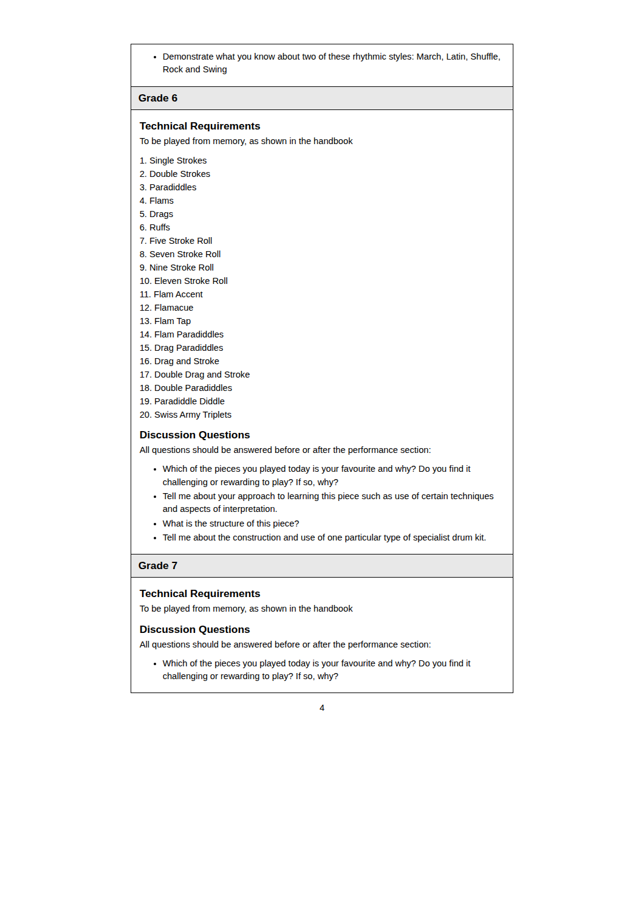Demonstrate what you know about two of these rhythmic styles: March, Latin, Shuffle, Rock and Swing
Grade 6
Technical Requirements
To be played from memory, as shown in the handbook
1. Single Strokes
2. Double Strokes
3. Paradiddles
4. Flams
5. Drags
6. Ruffs
7. Five Stroke Roll
8. Seven Stroke Roll
9. Nine Stroke Roll
10. Eleven Stroke Roll
11. Flam Accent
12. Flamacue
13. Flam Tap
14. Flam Paradiddles
15. Drag Paradiddles
16. Drag and Stroke
17. Double Drag and Stroke
18. Double Paradiddles
19. Paradiddle Diddle
20. Swiss Army Triplets
Discussion Questions
All questions should be answered before or after the performance section:
Which of the pieces you played today is your favourite and why? Do you find it challenging or rewarding to play? If so, why?
Tell me about your approach to learning this piece such as use of certain techniques and aspects of interpretation.
What is the structure of this piece?
Tell me about the construction and use of one particular type of specialist drum kit.
Grade 7
Technical Requirements
To be played from memory, as shown in the handbook
Discussion Questions
All questions should be answered before or after the performance section:
Which of the pieces you played today is your favourite and why? Do you find it challenging or rewarding to play? If so, why?
4